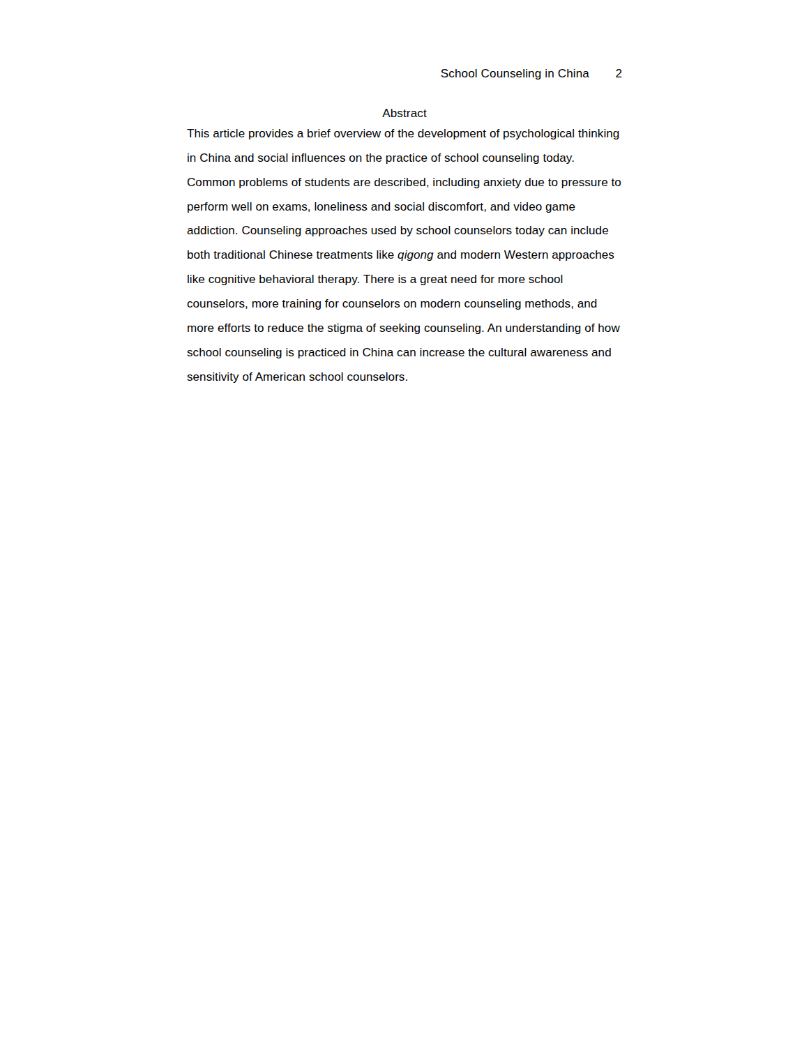School Counseling in China2
Abstract
This article provides a brief overview of the development of psychological thinking in China and social influences on the practice of school counseling today. Common problems of students are described, including anxiety due to pressure to perform well on exams, loneliness and social discomfort, and video game addiction. Counseling approaches used by school counselors today can include both traditional Chinese treatments like qigong and modern Western approaches like cognitive behavioral therapy. There is a great need for more school counselors, more training for counselors on modern counseling methods, and more efforts to reduce the stigma of seeking counseling. An understanding of how school counseling is practiced in China can increase the cultural awareness and sensitivity of American school counselors.